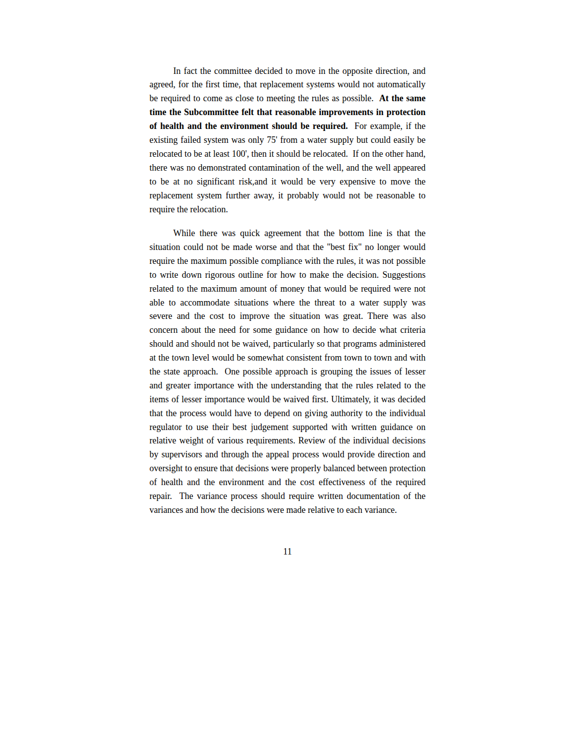In fact the committee decided to move in the opposite direction, and agreed, for the first time, that replacement systems would not automatically be required to come as close to meeting the rules as possible. At the same time the Subcommittee felt that reasonable improvements in protection of health and the environment should be required. For example, if the existing failed system was only 75' from a water supply but could easily be relocated to be at least 100', then it should be relocated. If on the other hand, there was no demonstrated contamination of the well, and the well appeared to be at no significant risk,and it would be very expensive to move the replacement system further away, it probably would not be reasonable to require the relocation.
While there was quick agreement that the bottom line is that the situation could not be made worse and that the "best fix" no longer would require the maximum possible compliance with the rules, it was not possible to write down rigorous outline for how to make the decision. Suggestions related to the maximum amount of money that would be required were not able to accommodate situations where the threat to a water supply was severe and the cost to improve the situation was great. There was also concern about the need for some guidance on how to decide what criteria should and should not be waived, particularly so that programs administered at the town level would be somewhat consistent from town to town and with the state approach. One possible approach is grouping the issues of lesser and greater importance with the understanding that the rules related to the items of lesser importance would be waived first. Ultimately, it was decided that the process would have to depend on giving authority to the individual regulator to use their best judgement supported with written guidance on relative weight of various requirements. Review of the individual decisions by supervisors and through the appeal process would provide direction and oversight to ensure that decisions were properly balanced between protection of health and the environment and the cost effectiveness of the required repair. The variance process should require written documentation of the variances and how the decisions were made relative to each variance.
11